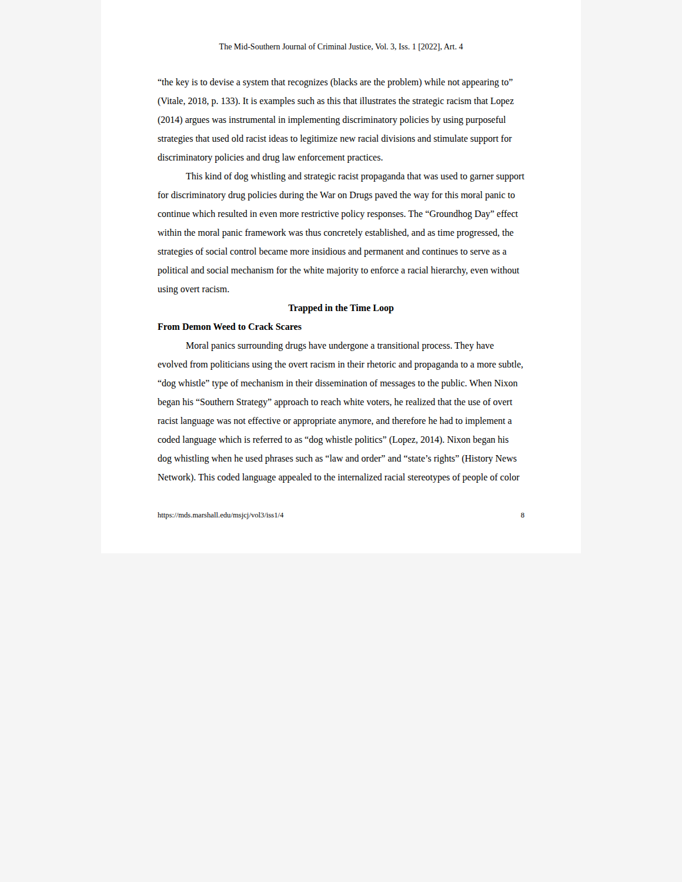The Mid-Southern Journal of Criminal Justice, Vol. 3, Iss. 1 [2022], Art. 4
“the key is to devise a system that recognizes (blacks are the problem) while not appearing to” (Vitale, 2018, p. 133). It is examples such as this that illustrates the strategic racism that Lopez (2014) argues was instrumental in implementing discriminatory policies by using purposeful strategies that used old racist ideas to legitimize new racial divisions and stimulate support for discriminatory policies and drug law enforcement practices.
This kind of dog whistling and strategic racist propaganda that was used to garner support for discriminatory drug policies during the War on Drugs paved the way for this moral panic to continue which resulted in even more restrictive policy responses. The “Groundhog Day” effect within the moral panic framework was thus concretely established, and as time progressed, the strategies of social control became more insidious and permanent and continues to serve as a political and social mechanism for the white majority to enforce a racial hierarchy, even without using overt racism.
Trapped in the Time Loop
From Demon Weed to Crack Scares
Moral panics surrounding drugs have undergone a transitional process. They have evolved from politicians using the overt racism in their rhetoric and propaganda to a more subtle, “dog whistle” type of mechanism in their dissemination of messages to the public. When Nixon began his “Southern Strategy” approach to reach white voters, he realized that the use of overt racist language was not effective or appropriate anymore, and therefore he had to implement a coded language which is referred to as “dog whistle politics” (Lopez, 2014). Nixon began his dog whistling when he used phrases such as “law and order” and “state’s rights” (History News Network). This coded language appealed to the internalized racial stereotypes of people of color
https://mds.marshall.edu/msjcj/vol3/iss1/4 8